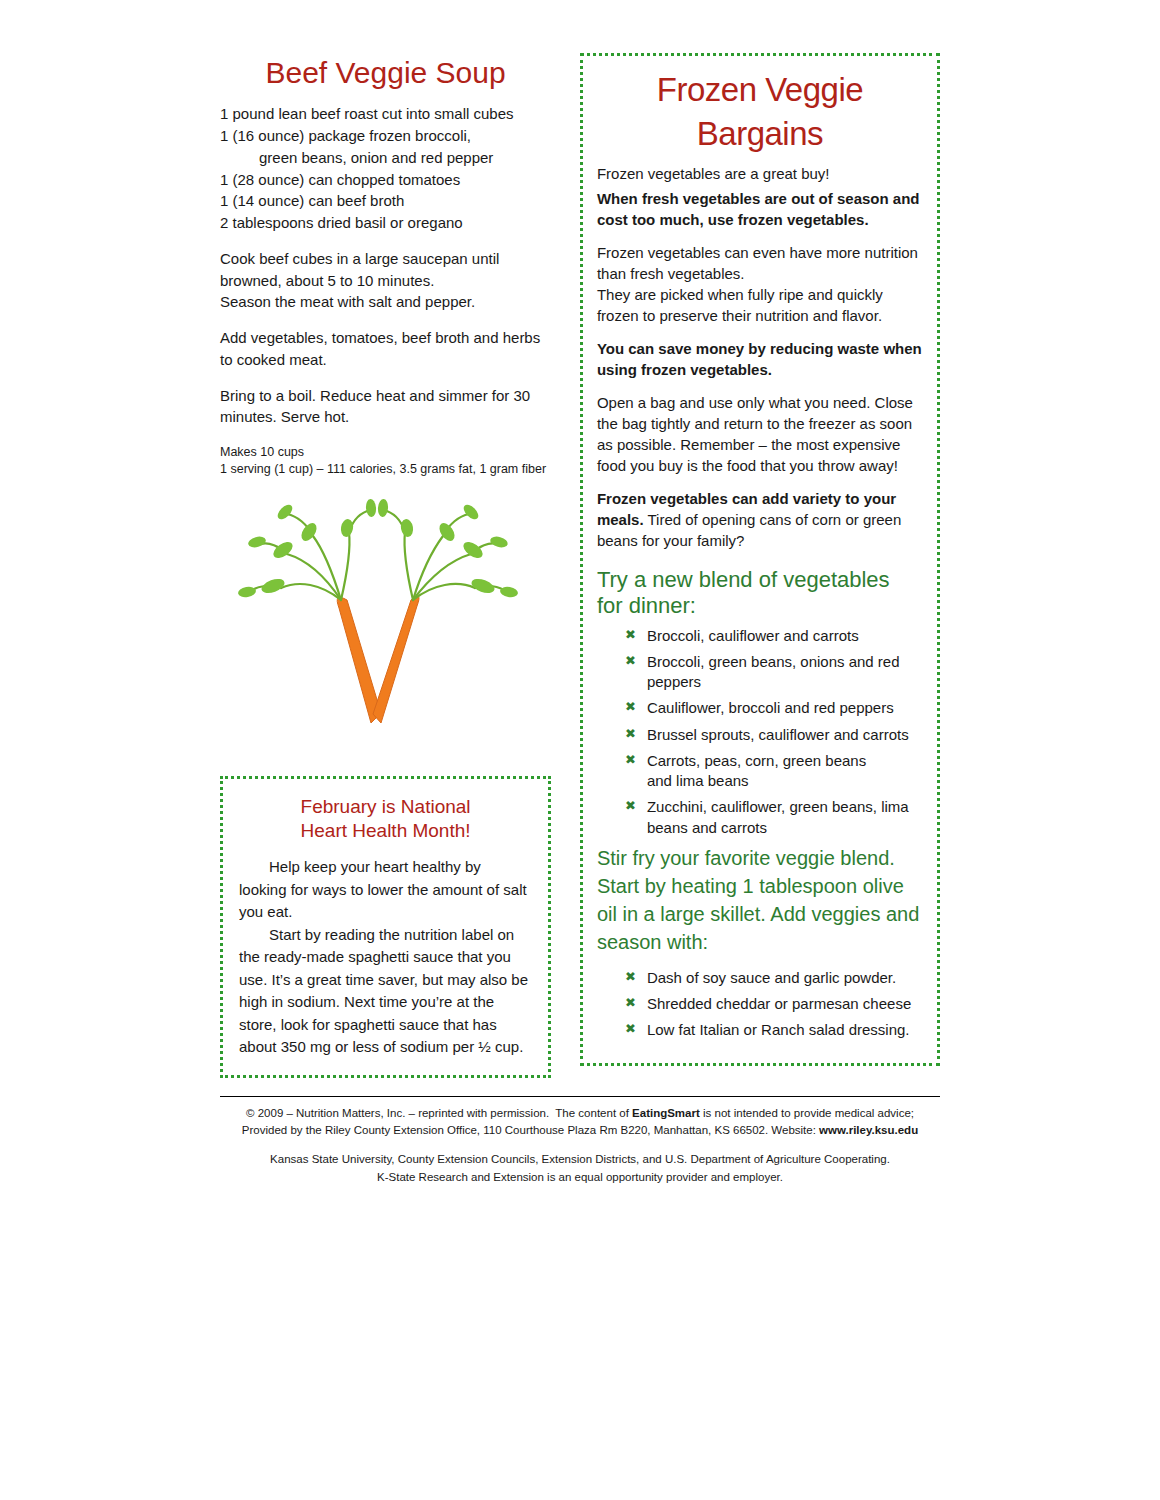Beef Veggie Soup
1 pound lean beef roast cut into small cubes
1 (16 ounce) package frozen broccoli,
green beans, onion and red pepper
1 (28 ounce) can chopped tomatoes
1 (14 ounce) can beef broth
2 tablespoons dried basil or oregano
Cook beef cubes in a large saucepan until browned, about 5 to 10 minutes.
Season the meat with salt and pepper.
Add vegetables, tomatoes, beef broth and herbs to cooked meat.
Bring to a boil. Reduce heat and simmer for 30 minutes. Serve hot.
Makes 10 cups
1 serving (1 cup) – 111 calories, 3.5 grams fat, 1 gram fiber
February is National
Heart Health Month!
Help keep your heart healthy by looking for ways to lower the amount of salt you eat.
Start by reading the nutrition label on the ready-made spaghetti sauce that you use. It’s a great time saver, but may also be high in sodium. Next time you’re at the store, look for spaghetti sauce that has about 350 mg or less of sodium per ½ cup.
Frozen Veggie Bargains
Frozen vegetables are a great buy!
When fresh vegetables are out of season and cost too much, use frozen vegetables.
Frozen vegetables can even have more nutrition than fresh vegetables.
They are picked when fully ripe and quickly frozen to preserve their nutrition and flavor.
You can save money by reducing waste when using frozen vegetables.
Open a bag and use only what you need. Close the bag tightly and return to the freezer as soon as possible. Remember – the most expensive food you buy is the food that you throw away!
Frozen vegetables can add variety to your meals. Tired of opening cans of corn or green beans for your family?
Try a new blend of vegetables
for dinner:
Broccoli, cauliflower and carrots
Broccoli, green beans, onions and red peppers
Cauliflower, broccoli and red peppers
Brussel sprouts, cauliflower and carrots
Carrots, peas, corn, green beans
and lima beans
Zucchini, cauliflower, green beans, lima beans and carrots
Stir fry your favorite veggie blend.
Start by heating 1 tablespoon olive oil in a large skillet. Add veggies and season with:
Dash of soy sauce and garlic powder.
Shredded cheddar or parmesan cheese
Low fat Italian or Ranch salad dressing.
© 2009 – Nutrition Matters, Inc. – reprinted with permission. The content of EatingSmart is not intended to provide medical advice;
Provided by the Riley County Extension Office, 110 Courthouse Plaza Rm B220, Manhattan, KS 66502. Website: www.riley.ksu.edu
Kansas State University, County Extension Councils, Extension Districts, and U.S. Department of Agriculture Cooperating.
K-State Research and Extension is an equal opportunity provider and employer.